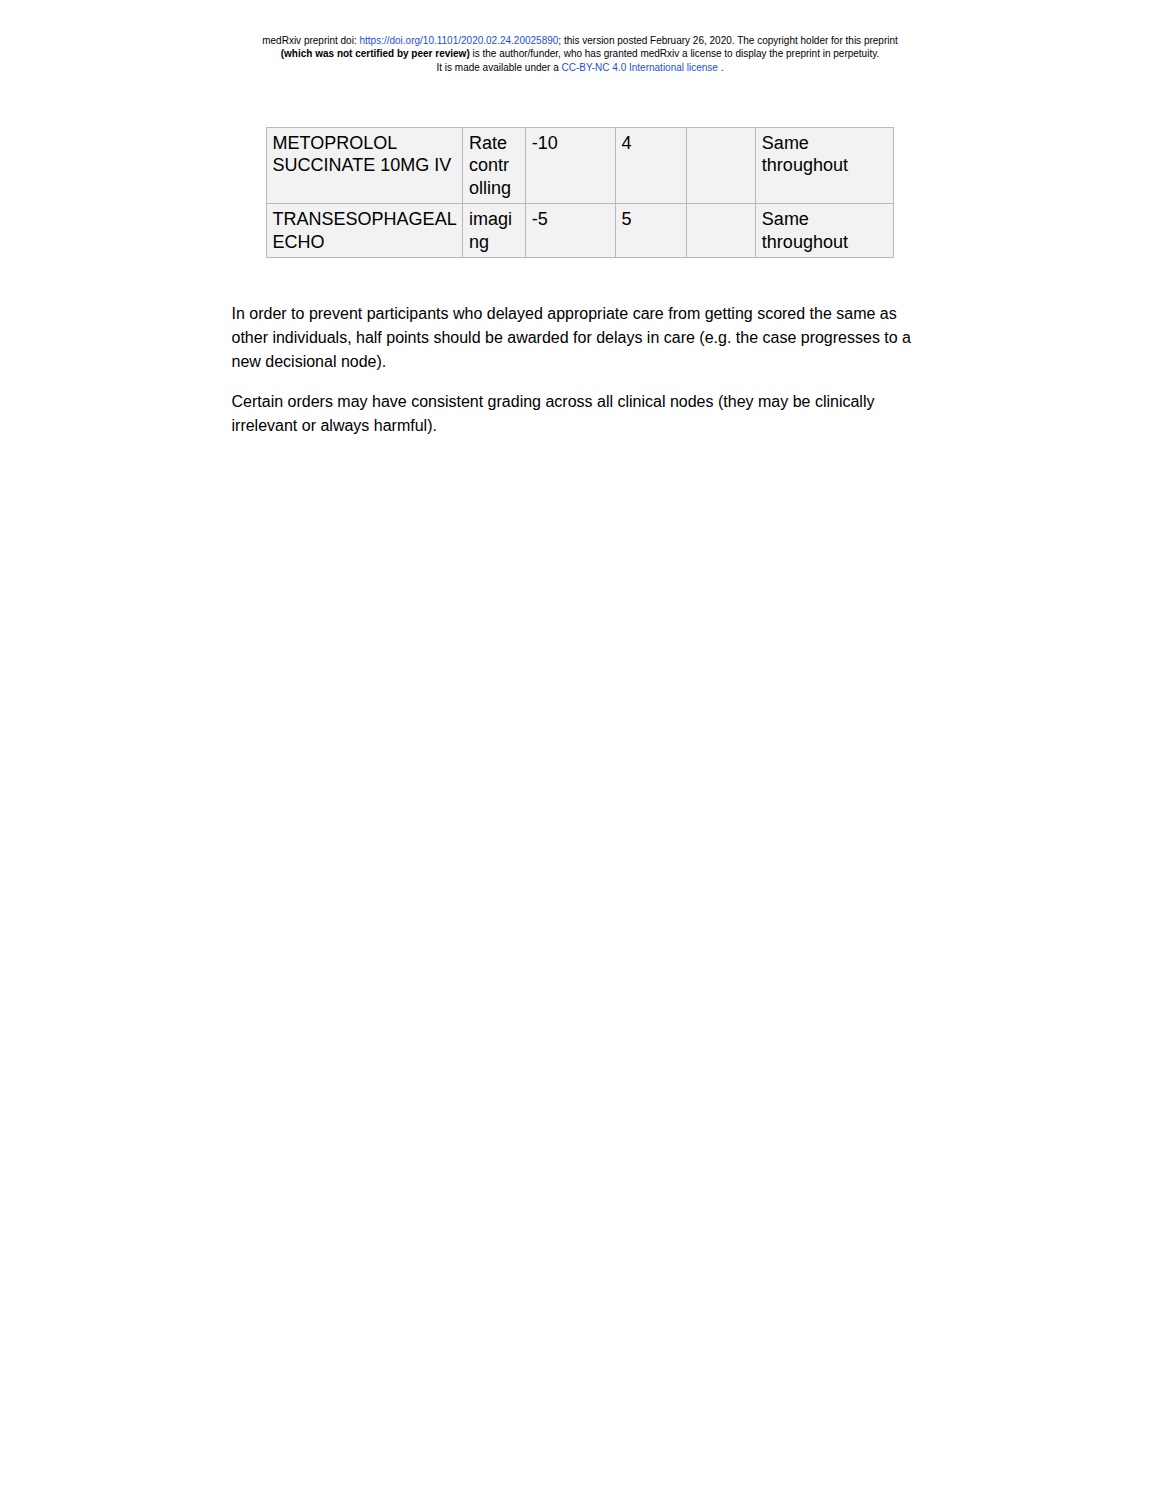medRxiv preprint doi: https://doi.org/10.1101/2020.02.24.20025890; this version posted February 26, 2020. The copyright holder for this preprint
(which was not certified by peer review) is the author/funder, who has granted medRxiv a license to display the preprint in perpetuity.
It is made available under a CC-BY-NC 4.0 International license .
| METOPROLOL SUCCINATE 10MG IV | Rate contr olling | -10 | 4 | | Same throughout |
| TRANSESOPHAGEAL ECHO | imagi ng | -5 | 5 | | Same throughout |
In order to prevent participants who delayed appropriate care from getting scored the same as other individuals, half points should be awarded for delays in care (e.g. the case progresses to a new decisional node).
Certain orders may have consistent grading across all clinical nodes (they may be clinically irrelevant or always harmful).